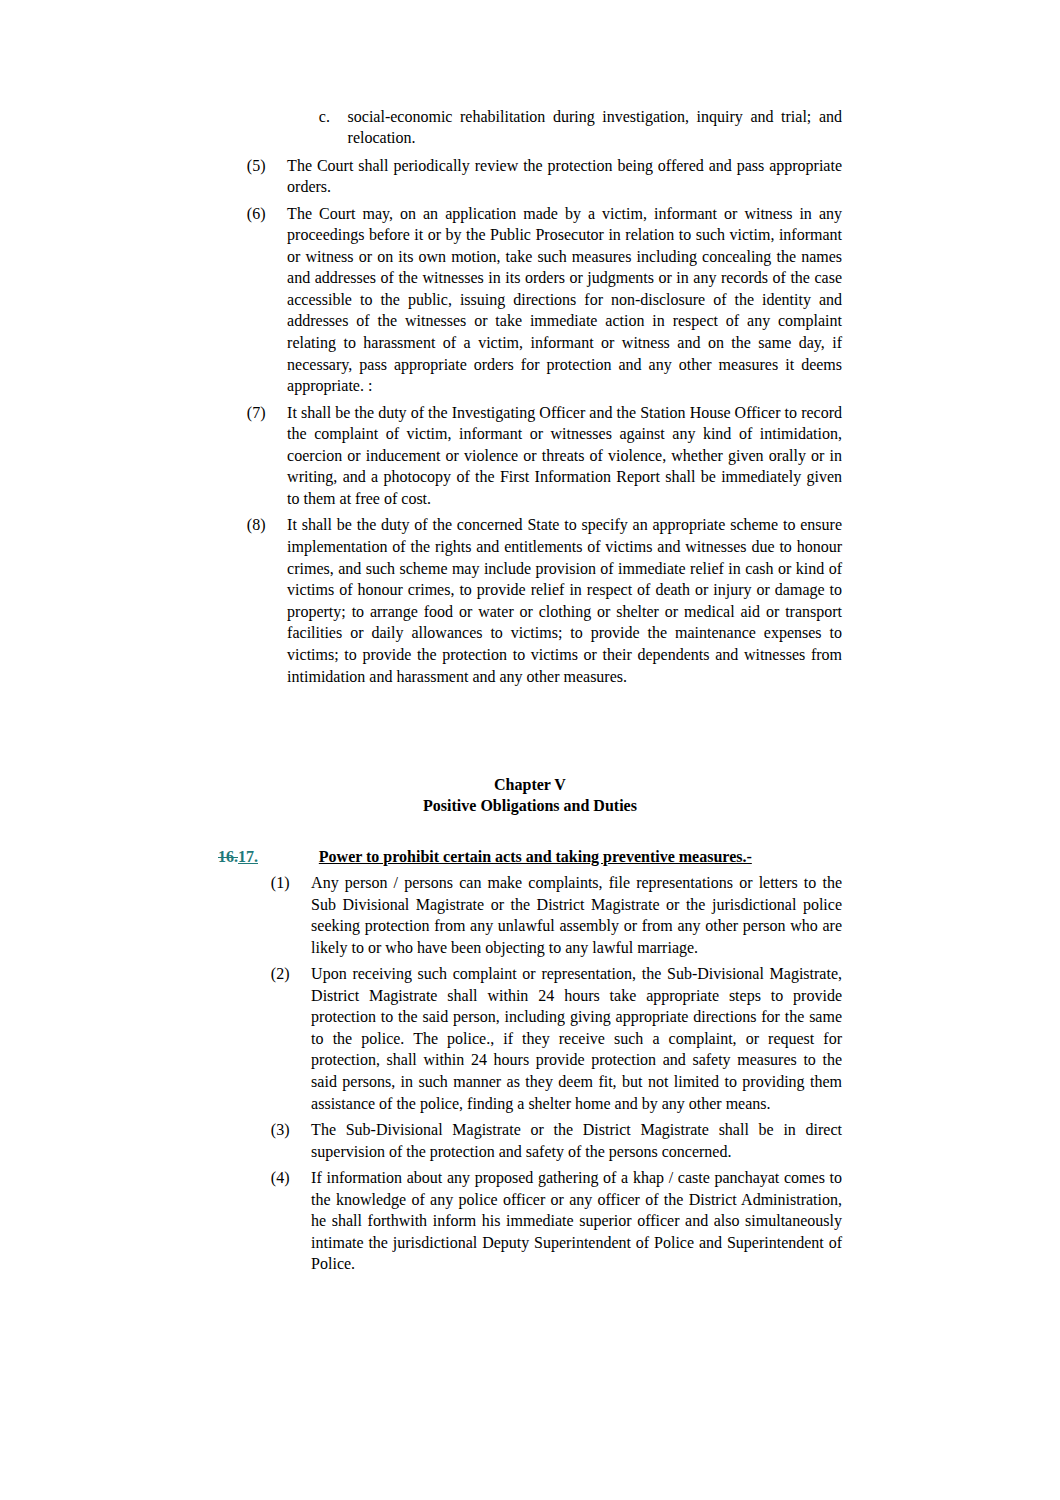c.
social-economic rehabilitation during investigation, inquiry and trial; and relocation.
(5)
The Court shall periodically review the protection being offered and pass appropriate orders.
(6)
The Court may, on an application made by a victim, informant or witness in any proceedings before it or by the Public Prosecutor in relation to such victim, informant or witness or on its own motion, take such measures including concealing the names and addresses of the witnesses in its orders or judgments or in any records of the case accessible to the public, issuing directions for non-disclosure of the identity and addresses of the witnesses or take immediate action in respect of any complaint relating to harassment of a victim, informant or witness and on the same day, if necessary, pass appropriate orders for protection and any other measures it deems appropriate. :
(7)
It shall be the duty of the Investigating Officer and the Station House Officer to record the complaint of victim, informant or witnesses against any kind of intimidation, coercion or inducement or violence or threats of violence, whether given orally or in writing, and a photocopy of the First Information Report shall be immediately given to them at free of cost.
(8)
It shall be the duty of the concerned State to specify an appropriate scheme to ensure implementation of the rights and entitlements of victims and witnesses due to honour crimes, and such scheme may include provision of immediate relief in cash or kind of victims of honour crimes, to provide relief in respect of death or injury or damage to property; to arrange food or water or clothing or shelter or medical aid or transport facilities or daily allowances to victims; to provide the maintenance expenses to victims; to provide the protection to victims or their dependents and witnesses from intimidation and harassment and any other measures.
Chapter V
Positive Obligations and Duties
16. 17.
Power to prohibit certain acts and taking preventive measures.-
(1)
Any person / persons can make complaints, file representations or letters to the Sub Divisional Magistrate or the District Magistrate or the jurisdictional police seeking protection from any unlawful assembly or from any other person who are likely to or who have been objecting to any lawful marriage.
(2)
Upon receiving such complaint or representation, the Sub-Divisional Magistrate, District Magistrate shall within 24 hours take appropriate steps to provide protection to the said person, including giving appropriate directions for the same to the police. The police., if they receive such a complaint, or request for protection, shall within 24 hours provide protection and safety measures to the said persons, in such manner as they deem fit, but not limited to providing them assistance of the police, finding a shelter home and by any other means.
(3)
The Sub-Divisional Magistrate or the District Magistrate shall be in direct supervision of the protection and safety of the persons concerned.
(4)
If information about any proposed gathering of a khap / caste panchayat comes to the knowledge of any police officer or any officer of the District Administration, he shall forthwith inform his immediate superior officer and also simultaneously intimate the jurisdictional Deputy Superintendent of Police and Superintendent of Police.